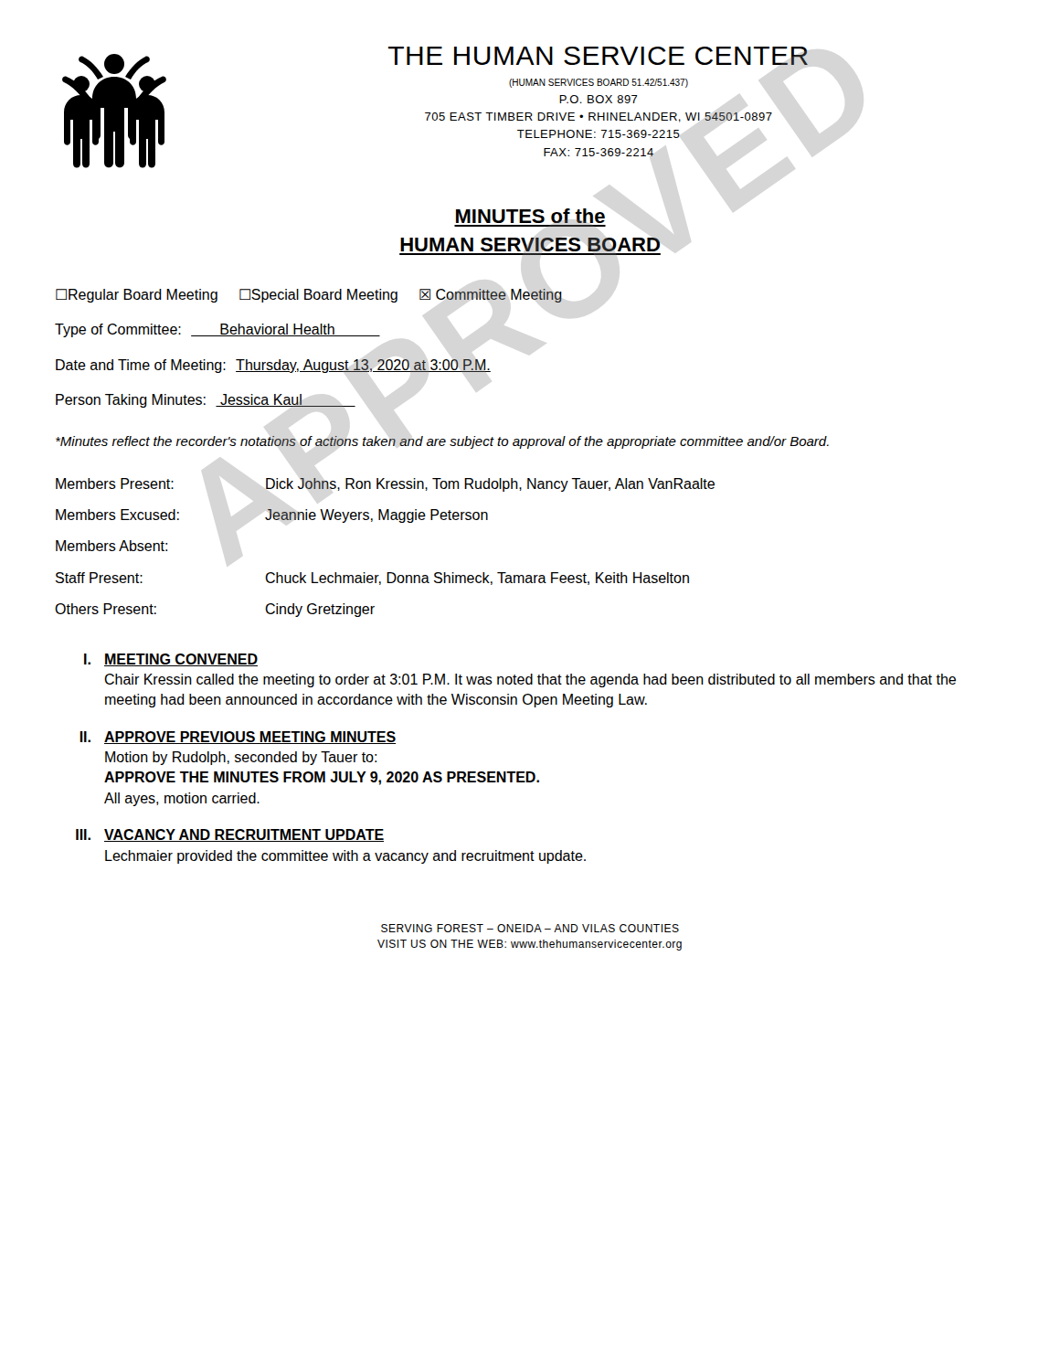APPROVED
THE HUMAN SERVICE CENTER
(HUMAN SERVICES BOARD 51.42/51.437)
P.O. BOX 897
705 EAST TIMBER DRIVE • RHINELANDER, WI 54501-0897
TELEPHONE: 715-369-2215
FAX: 715-369-2214
MINUTES of the
HUMAN SERVICES BOARD
☐Regular Board Meeting ☐Special Board Meeting ☒ Committee Meeting
Type of Committee: Behavioral Health
Date and Time of Meeting: Thursday, August 13, 2020 at 3:00 P.M.
Person Taking Minutes: Jessica Kaul
*Minutes reflect the recorder's notations of actions taken and are subject to approval of the appropriate committee and/or Board.
| Members Present: | Dick Johns, Ron Kressin, Tom Rudolph, Nancy Tauer, Alan VanRaalte |
| Members Excused: | Jeannie Weyers, Maggie Peterson |
| Members Absent: | |
| Staff Present: | Chuck Lechmaier, Donna Shimeck, Tamara Feest, Keith Haselton |
| Others Present: | Cindy Gretzinger |
I. MEETING CONVENED
Chair Kressin called the meeting to order at 3:01 P.M. It was noted that the agenda had been distributed to all members and that the meeting had been announced in accordance with the Wisconsin Open Meeting Law.
II. APPROVE PREVIOUS MEETING MINUTES
Motion by Rudolph, seconded by Tauer to:
APPROVE THE MINUTES FROM JULY 9, 2020 AS PRESENTED.
All ayes, motion carried.
III. VACANCY AND RECRUITMENT UPDATE
Lechmaier provided the committee with a vacancy and recruitment update.
SERVING FOREST – ONEIDA – AND VILAS COUNTIES
VISIT US ON THE WEB: www.thehumanservicecenter.org